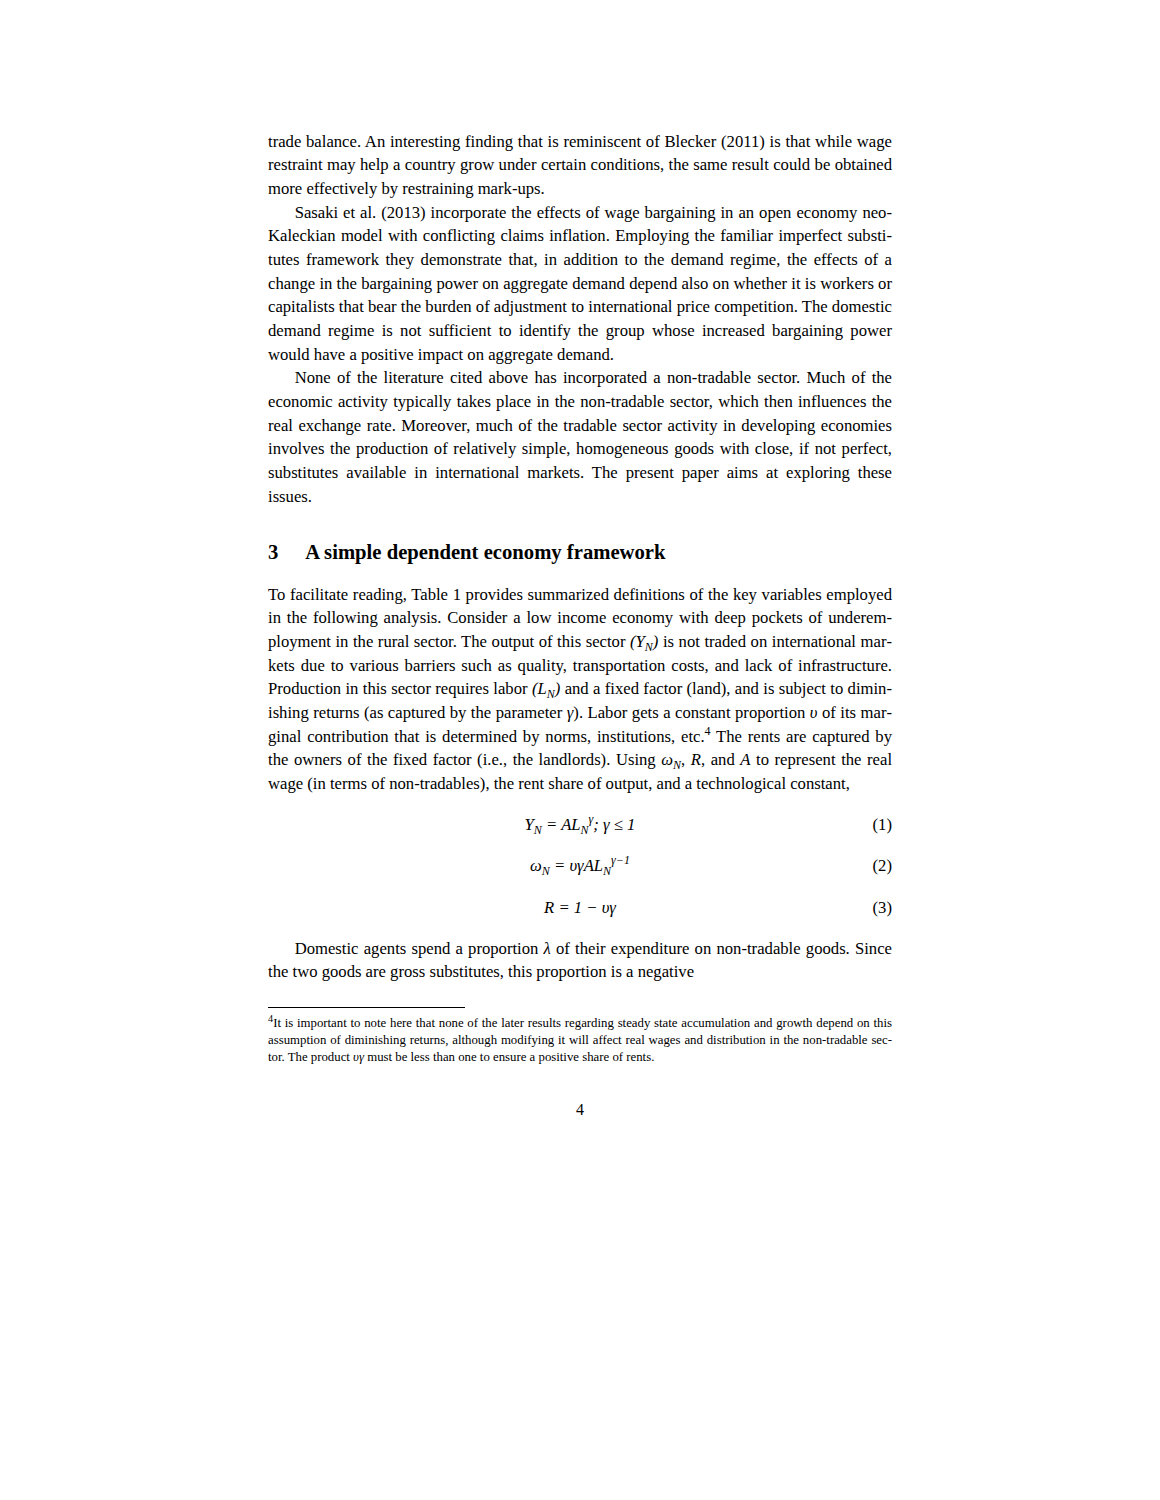trade balance. An interesting finding that is reminiscent of Blecker (2011) is that while wage restraint may help a country grow under certain conditions, the same result could be obtained more effectively by restraining mark-ups.
Sasaki et al. (2013) incorporate the effects of wage bargaining in an open economy neo-Kaleckian model with conflicting claims inflation. Employing the familiar imperfect substitutes framework they demonstrate that, in addition to the demand regime, the effects of a change in the bargaining power on aggregate demand depend also on whether it is workers or capitalists that bear the burden of adjustment to international price competition. The domestic demand regime is not sufficient to identify the group whose increased bargaining power would have a positive impact on aggregate demand.
None of the literature cited above has incorporated a non-tradable sector. Much of the economic activity typically takes place in the non-tradable sector, which then influences the real exchange rate. Moreover, much of the tradable sector activity in developing economies involves the production of relatively simple, homogeneous goods with close, if not perfect, substitutes available in international markets. The present paper aims at exploring these issues.
3 A simple dependent economy framework
To facilitate reading, Table 1 provides summarized definitions of the key variables employed in the following analysis. Consider a low income economy with deep pockets of underemployment in the rural sector. The output of this sector (YN) is not traded on international markets due to various barriers such as quality, transportation costs, and lack of infrastructure. Production in this sector requires labor (LN) and a fixed factor (land), and is subject to diminishing returns (as captured by the parameter γ). Labor gets a constant proportion υ of its marginal contribution that is determined by norms, institutions, etc.4 The rents are captured by the owners of the fixed factor (i.e., the landlords). Using ωN, R, and A to represent the real wage (in terms of non-tradables), the rent share of output, and a technological constant,
YN = ALNγ; γ ≤ 1 (1)
ωN = υγALNγ−1 (2)
R = 1 − υγ (3)
Domestic agents spend a proportion λ of their expenditure on non-tradable goods. Since the two goods are gross substitutes, this proportion is a negative
4It is important to note here that none of the later results regarding steady state accumulation and growth depend on this assumption of diminishing returns, although modifying it will affect real wages and distribution in the non-tradable sector. The product υγ must be less than one to ensure a positive share of rents.
4